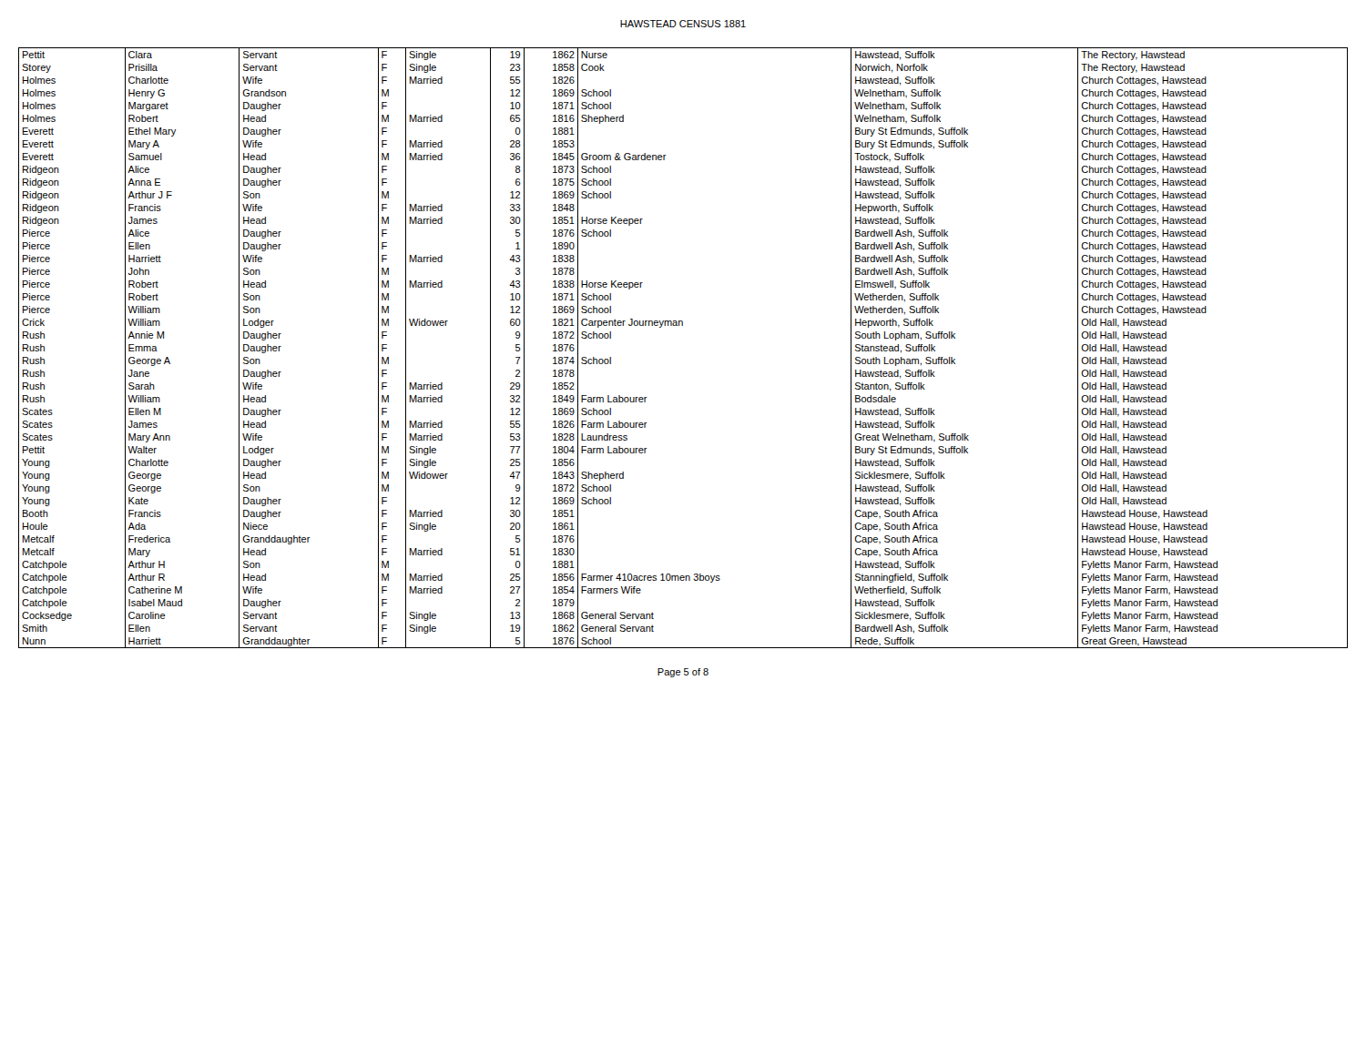HAWSTEAD CENSUS 1881
| Pettit | Clara | Servant | F | Single | 19 | 1862 | Nurse | Hawstead, Suffolk | The Rectory, Hawstead |
| Storey | Prisilla | Servant | F | Single | 23 | 1858 | Cook | Norwich, Norfolk | The Rectory, Hawstead |
| Holmes | Charlotte | Wife | F | Married | 55 | 1826 | | Hawstead, Suffolk | Church Cottages, Hawstead |
| Holmes | Henry G | Grandson | M | | 12 | 1869 | School | Welnetham, Suffolk | Church Cottages, Hawstead |
| Holmes | Margaret | Daugher | F | | 10 | 1871 | School | Welnetham, Suffolk | Church Cottages, Hawstead |
| Holmes | Robert | Head | M | Married | 65 | 1816 | Shepherd | Welnetham, Suffolk | Church Cottages, Hawstead |
| Everett | Ethel Mary | Daugher | F | | 0 | 1881 | | Bury St Edmunds, Suffolk | Church Cottages, Hawstead |
| Everett | Mary A | Wife | F | Married | 28 | 1853 | | Bury St Edmunds, Suffolk | Church Cottages, Hawstead |
| Everett | Samuel | Head | M | Married | 36 | 1845 | Groom & Gardener | Tostock, Suffolk | Church Cottages, Hawstead |
| Ridgeon | Alice | Daugher | F | | 8 | 1873 | School | Hawstead, Suffolk | Church Cottages, Hawstead |
| Ridgeon | Anna E | Daugher | F | | 6 | 1875 | School | Hawstead, Suffolk | Church Cottages, Hawstead |
| Ridgeon | Arthur J F | Son | M | | 12 | 1869 | School | Hawstead, Suffolk | Church Cottages, Hawstead |
| Ridgeon | Francis | Wife | F | Married | 33 | 1848 | | Hepworth, Suffolk | Church Cottages, Hawstead |
| Ridgeon | James | Head | M | Married | 30 | 1851 | Horse Keeper | Hawstead, Suffolk | Church Cottages, Hawstead |
| Pierce | Alice | Daugher | F | | 5 | 1876 | School | Bardwell Ash, Suffolk | Church Cottages, Hawstead |
| Pierce | Ellen | Daugher | F | | 1 | 1890 | | Bardwell Ash, Suffolk | Church Cottages, Hawstead |
| Pierce | Harriett | Wife | F | Married | 43 | 1838 | | Bardwell Ash, Suffolk | Church Cottages, Hawstead |
| Pierce | John | Son | M | | 3 | 1878 | | Bardwell Ash, Suffolk | Church Cottages, Hawstead |
| Pierce | Robert | Head | M | Married | 43 | 1838 | Horse Keeper | Elmswell, Suffolk | Church Cottages, Hawstead |
| Pierce | Robert | Son | M | | 10 | 1871 | School | Wetherden, Suffolk | Church Cottages, Hawstead |
| Pierce | William | Son | M | | 12 | 1869 | School | Wetherden, Suffolk | Church Cottages, Hawstead |
| Crick | William | Lodger | M | Widower | 60 | 1821 | Carpenter Journeyman | Hepworth, Suffolk | Old Hall, Hawstead |
| Rush | Annie M | Daugher | F | | 9 | 1872 | School | South Lopham, Suffolk | Old Hall, Hawstead |
| Rush | Emma | Daugher | F | | 5 | 1876 | | Stanstead, Suffolk | Old Hall, Hawstead |
| Rush | George A | Son | M | | 7 | 1874 | School | South Lopham, Suffolk | Old Hall, Hawstead |
| Rush | Jane | Daugher | F | | 2 | 1878 | | Hawstead, Suffolk | Old Hall, Hawstead |
| Rush | Sarah | Wife | F | Married | 29 | 1852 | | Stanton, Suffolk | Old Hall, Hawstead |
| Rush | William | Head | M | Married | 32 | 1849 | Farm Labourer | Bodsdale | Old Hall, Hawstead |
| Scates | Ellen M | Daugher | F | | 12 | 1869 | School | Hawstead, Suffolk | Old Hall, Hawstead |
| Scates | James | Head | M | Married | 55 | 1826 | Farm Labourer | Hawstead, Suffolk | Old Hall, Hawstead |
| Scates | Mary Ann | Wife | F | Married | 53 | 1828 | Laundress | Great Welnetham, Suffolk | Old Hall, Hawstead |
| Pettit | Walter | Lodger | M | Single | 77 | 1804 | Farm Labourer | Bury St Edmunds, Suffolk | Old Hall, Hawstead |
| Young | Charlotte | Daugher | F | Single | 25 | 1856 | | Hawstead, Suffolk | Old Hall, Hawstead |
| Young | George | Head | M | Widower | 47 | 1843 | Shepherd | Sicklesmere, Suffolk | Old Hall, Hawstead |
| Young | George | Son | M | | 9 | 1872 | School | Hawstead, Suffolk | Old Hall, Hawstead |
| Young | Kate | Daugher | F | | 12 | 1869 | School | Hawstead, Suffolk | Old Hall, Hawstead |
| Booth | Francis | Daugher | F | Married | 30 | 1851 | | Cape, South Africa | Hawstead House, Hawstead |
| Houle | Ada | Niece | F | Single | 20 | 1861 | | Cape, South Africa | Hawstead House, Hawstead |
| Metcalf | Frederica | Granddaughter | F | | 5 | 1876 | | Cape, South Africa | Hawstead House, Hawstead |
| Metcalf | Mary | Head | F | Married | 51 | 1830 | | Cape, South Africa | Hawstead House, Hawstead |
| Catchpole | Arthur H | Son | M | | 0 | 1881 | | Hawstead, Suffolk | Fyletts Manor Farm, Hawstead |
| Catchpole | Arthur R | Head | M | Married | 25 | 1856 | Farmer 410acres 10men 3boys | Stanningfield, Suffolk | Fyletts Manor Farm, Hawstead |
| Catchpole | Catherine M | Wife | F | Married | 27 | 1854 | Farmers Wife | Wetherfield, Suffolk | Fyletts Manor Farm, Hawstead |
| Catchpole | Isabel Maud | Daugher | F | | 2 | 1879 | | Hawstead, Suffolk | Fyletts Manor Farm, Hawstead |
| Cocksedge | Caroline | Servant | F | Single | 13 | 1868 | General Servant | Sicklesmere, Suffolk | Fyletts Manor Farm, Hawstead |
| Smith | Ellen | Servant | F | Single | 19 | 1862 | General Servant | Bardwell Ash, Suffolk | Fyletts Manor Farm, Hawstead |
| Nunn | Harriett | Granddaughter | F | | 5 | 1876 | School | Rede, Suffolk | Great Green, Hawstead |
Page 5 of 8